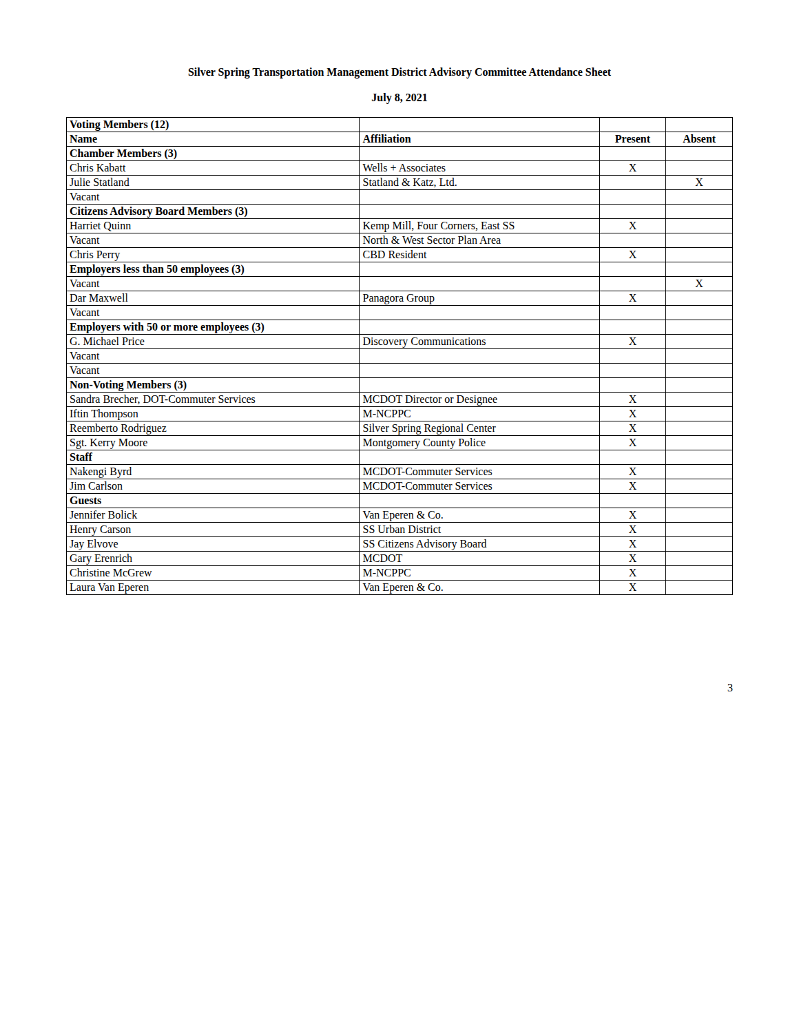Silver Spring Transportation Management District Advisory Committee Attendance Sheet
July 8, 2021
| Voting Members (12) | | | |
| Name | Affiliation | Present | Absent |
| Chamber Members (3) | | | |
| Chris Kabatt | Wells + Associates | X | |
| Julie Statland | Statland & Katz, Ltd. | | X |
| Vacant | | | |
| Citizens Advisory Board Members (3) | | | |
| Harriet Quinn | Kemp Mill, Four Corners, East SS | X | |
| Vacant | North & West Sector Plan Area | | |
| Chris Perry | CBD Resident | X | |
| Employers less than 50 employees (3) | | | |
| Vacant | | | X |
| Dar Maxwell | Panagora Group | X | |
| Vacant | | | |
| Employers with 50 or more employees (3) | | | |
| G. Michael Price | Discovery Communications | X | |
| Vacant | | | |
| Vacant | | | |
| Non-Voting Members (3) | | | |
| Sandra Brecher, DOT-Commuter Services | MCDOT Director or Designee | X | |
| Iftin Thompson | M-NCPPC | X | |
| Reemberto Rodriguez | Silver Spring Regional Center | X | |
| Sgt. Kerry Moore | Montgomery County Police | X | |
| Staff | | | |
| Nakengi Byrd | MCDOT-Commuter Services | X | |
| Jim Carlson | MCDOT-Commuter Services | X | |
| Guests | | | |
| Jennifer Bolick | Van Eperen & Co. | X | |
| Henry Carson | SS Urban District | X | |
| Jay Elvove | SS Citizens Advisory Board | X | |
| Gary Erenrich | MCDOT | X | |
| Christine McGrew | M-NCPPC | X | |
| Laura Van Eperen | Van Eperen & Co. | X | |
3